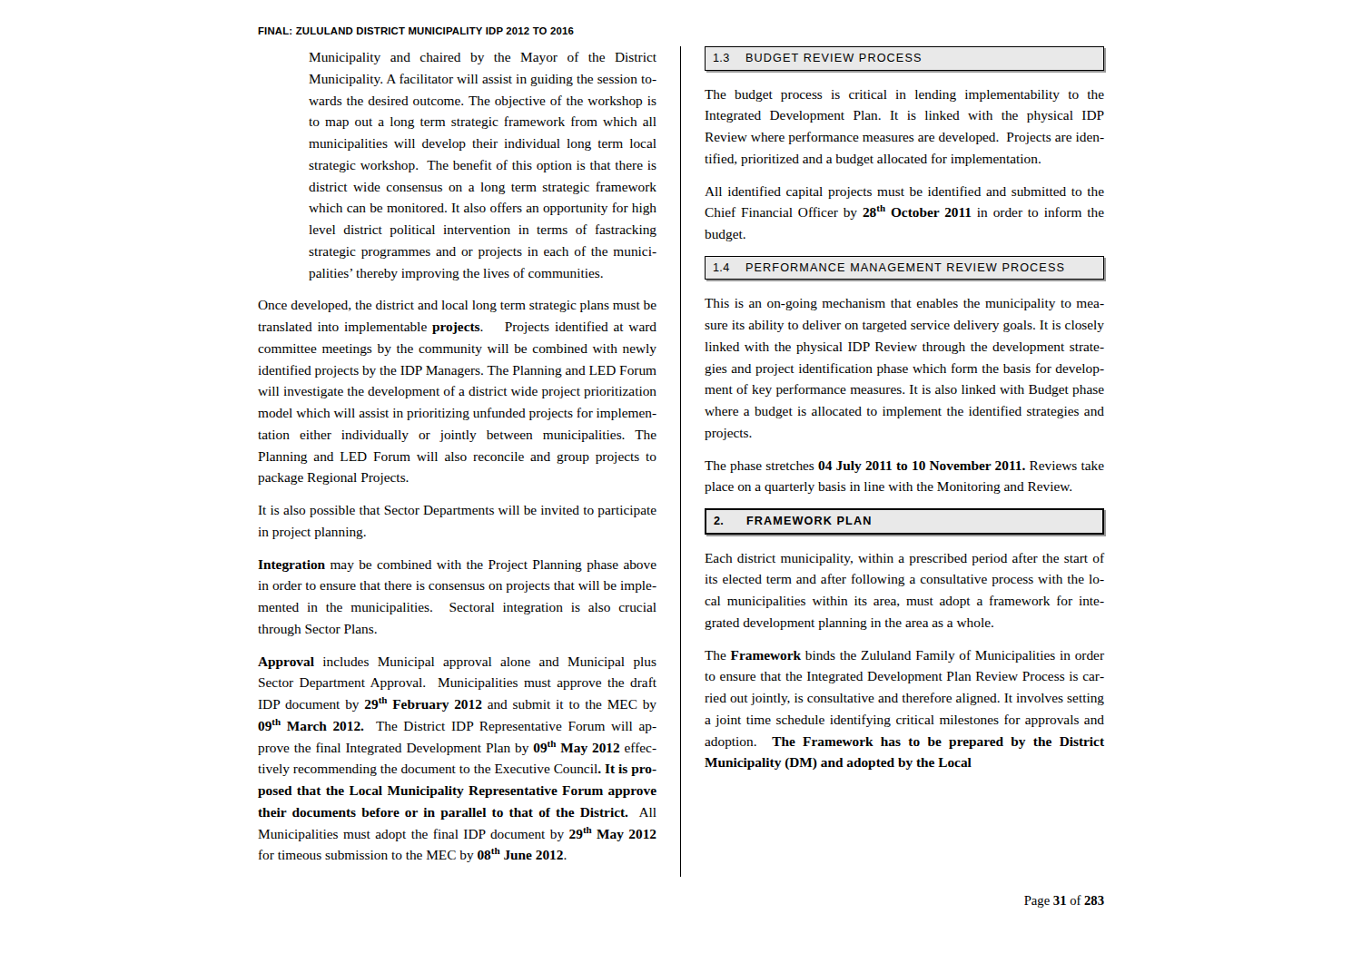FINAL: ZULULAND DISTRICT MUNICIPALITY IDP 2012 TO 2016
Municipality and chaired by the Mayor of the District Municipality. A facilitator will assist in guiding the session towards the desired outcome. The objective of the workshop is to map out a long term strategic framework from which all municipalities will develop their individual long term local strategic workshop. The benefit of this option is that there is district wide consensus on a long term strategic framework which can be monitored. It also offers an opportunity for high level district political intervention in terms of fastracking strategic programmes and or projects in each of the municipalities’ thereby improving the lives of communities.
Once developed, the district and local long term strategic plans must be translated into implementable projects. Projects identified at ward committee meetings by the community will be combined with newly identified projects by the IDP Managers. The Planning and LED Forum will investigate the development of a district wide project prioritization model which will assist in prioritizing unfunded projects for implementation either individually or jointly between municipalities. The Planning and LED Forum will also reconcile and group projects to package Regional Projects.
It is also possible that Sector Departments will be invited to participate in project planning.
Integration may be combined with the Project Planning phase above in order to ensure that there is consensus on projects that will be implemented in the municipalities. Sectoral integration is also crucial through Sector Plans.
Approval includes Municipal approval alone and Municipal plus Sector Department Approval. Municipalities must approve the draft IDP document by 29th February 2012 and submit it to the MEC by 09th March 2012. The District IDP Representative Forum will approve the final Integrated Development Plan by 09th May 2012 effectively recommending the document to the Executive Council. It is proposed that the Local Municipality Representative Forum approve their documents before or in parallel to that of the District. All Municipalities must adopt the final IDP document by 29th May 2012 for timeous submission to the MEC by 08th June 2012.
1.3
Budget Review Process
The budget process is critical in lending implementability to the Integrated Development Plan. It is linked with the physical IDP Review where performance measures are developed. Projects are identified, prioritized and a budget allocated for implementation.
All identified capital projects must be identified and submitted to the Chief Financial Officer by 28th October 2011 in order to inform the budget.
1.4
Performance Management Review Process
This is an on-going mechanism that enables the municipality to measure its ability to deliver on targeted service delivery goals. It is closely linked with the physical IDP Review through the development strategies and project identification phase which form the basis for development of key performance measures. It is also linked with Budget phase where a budget is allocated to implement the identified strategies and projects.
The phase stretches 04 July 2011 to 10 November 2011. Reviews take place on a quarterly basis in line with the Monitoring and Review.
2.
Framework Plan
Each district municipality, within a prescribed period after the start of its elected term and after following a consultative process with the local municipalities within its area, must adopt a framework for integrated development planning in the area as a whole.
The Framework binds the Zululand Family of Municipalities in order to ensure that the Integrated Development Plan Review Process is carried out jointly, is consultative and therefore aligned. It involves setting a joint time schedule identifying critical milestones for approvals and adoption. The Framework has to be prepared by the District Municipality (DM) and adopted by the Local
Page 31 of 283